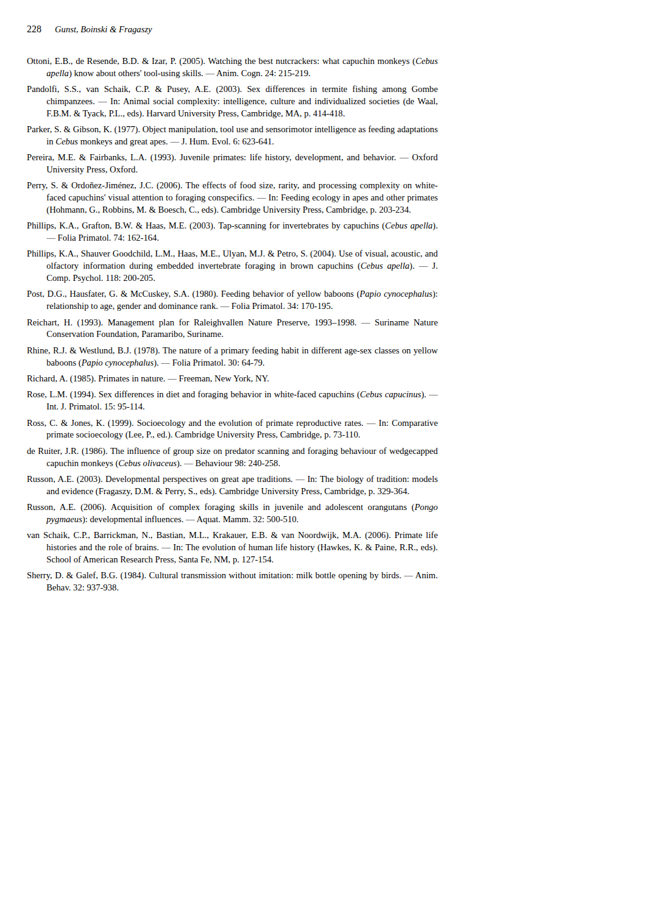228 Gunst, Boinski & Fragaszy
Ottoni, E.B., de Resende, B.D. & Izar, P. (2005). Watching the best nutcrackers: what capuchin monkeys (Cebus apella) know about others' tool-using skills. — Anim. Cogn. 24: 215-219.
Pandolfi, S.S., van Schaik, C.P. & Pusey, A.E. (2003). Sex differences in termite fishing among Gombe chimpanzees. — In: Animal social complexity: intelligence, culture and individualized societies (de Waal, F.B.M. & Tyack, P.L., eds). Harvard University Press, Cambridge, MA, p. 414-418.
Parker, S. & Gibson, K. (1977). Object manipulation, tool use and sensorimotor intelligence as feeding adaptations in Cebus monkeys and great apes. — J. Hum. Evol. 6: 623-641.
Pereira, M.E. & Fairbanks, L.A. (1993). Juvenile primates: life history, development, and behavior. — Oxford University Press, Oxford.
Perry, S. & Ordoñez-Jiménez, J.C. (2006). The effects of food size, rarity, and processing complexity on white-faced capuchins' visual attention to foraging conspecifics. — In: Feeding ecology in apes and other primates (Hohmann, G., Robbins, M. & Boesch, C., eds). Cambridge University Press, Cambridge, p. 203-234.
Phillips, K.A., Grafton, B.W. & Haas, M.E. (2003). Tap-scanning for invertebrates by capuchins (Cebus apella). — Folia Primatol. 74: 162-164.
Phillips, K.A., Shauver Goodchild, L.M., Haas, M.E., Ulyan, M.J. & Petro, S. (2004). Use of visual, acoustic, and olfactory information during embedded invertebrate foraging in brown capuchins (Cebus apella). — J. Comp. Psychol. 118: 200-205.
Post, D.G., Hausfater, G. & McCuskey, S.A. (1980). Feeding behavior of yellow baboons (Papio cynocephalus): relationship to age, gender and dominance rank. — Folia Primatol. 34: 170-195.
Reichart, H. (1993). Management plan for Raleighvallen Nature Preserve, 1993–1998. — Suriname Nature Conservation Foundation, Paramaribo, Suriname.
Rhine, R.J. & Westlund, B.J. (1978). The nature of a primary feeding habit in different age-sex classes on yellow baboons (Papio cynocephalus). — Folia Primatol. 30: 64-79.
Richard, A. (1985). Primates in nature. — Freeman, New York, NY.
Rose, L.M. (1994). Sex differences in diet and foraging behavior in white-faced capuchins (Cebus capucinus). — Int. J. Primatol. 15: 95-114.
Ross, C. & Jones, K. (1999). Socioecology and the evolution of primate reproductive rates. — In: Comparative primate socioecology (Lee, P., ed.). Cambridge University Press, Cambridge, p. 73-110.
de Ruiter, J.R. (1986). The influence of group size on predator scanning and foraging behaviour of wedgecapped capuchin monkeys (Cebus olivaceus). — Behaviour 98: 240-258.
Russon, A.E. (2003). Developmental perspectives on great ape traditions. — In: The biology of tradition: models and evidence (Fragaszy, D.M. & Perry, S., eds). Cambridge University Press, Cambridge, p. 329-364.
Russon, A.E. (2006). Acquisition of complex foraging skills in juvenile and adolescent orangutans (Pongo pygmaeus): developmental influences. — Aquat. Mamm. 32: 500-510.
van Schaik, C.P., Barrickman, N., Bastian, M.L., Krakauer, E.B. & van Noordwijk, M.A. (2006). Primate life histories and the role of brains. — In: The evolution of human life history (Hawkes, K. & Paine, R.R., eds). School of American Research Press, Santa Fe, NM, p. 127-154.
Sherry, D. & Galef, B.G. (1984). Cultural transmission without imitation: milk bottle opening by birds. — Anim. Behav. 32: 937-938.